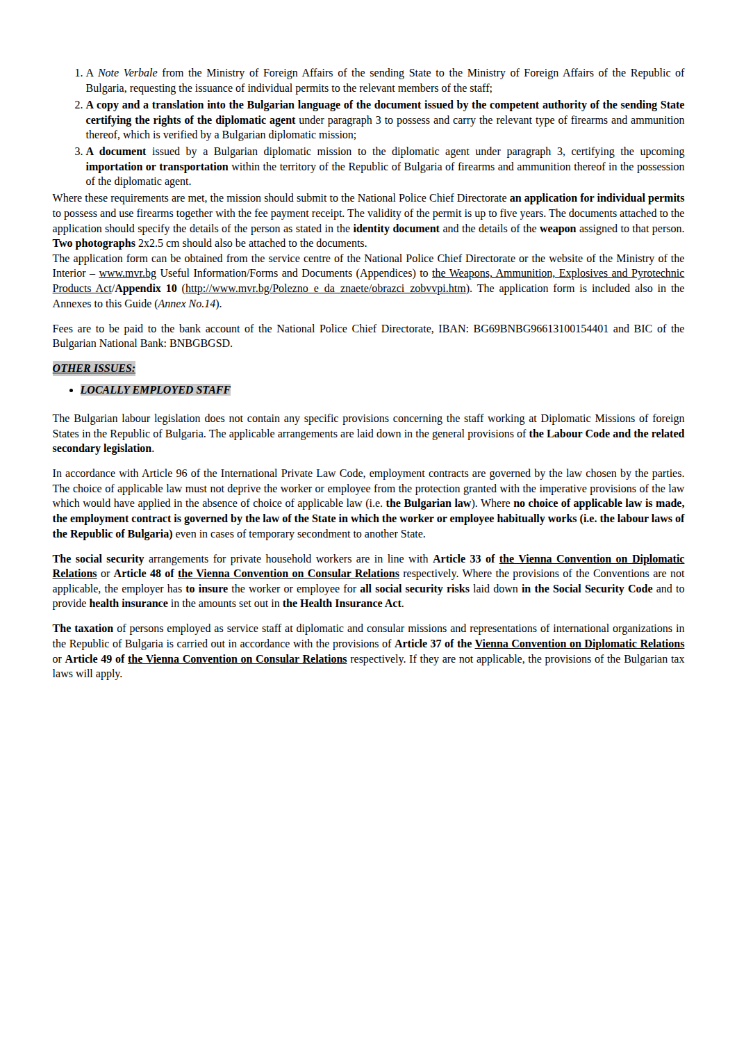A Note Verbale from the Ministry of Foreign Affairs of the sending State to the Ministry of Foreign Affairs of the Republic of Bulgaria, requesting the issuance of individual permits to the relevant members of the staff;
A copy and a translation into the Bulgarian language of the document issued by the competent authority of the sending State certifying the rights of the diplomatic agent under paragraph 3 to possess and carry the relevant type of firearms and ammunition thereof, which is verified by a Bulgarian diplomatic mission;
A document issued by a Bulgarian diplomatic mission to the diplomatic agent under paragraph 3, certifying the upcoming importation or transportation within the territory of the Republic of Bulgaria of firearms and ammunition thereof in the possession of the diplomatic agent.
Where these requirements are met, the mission should submit to the National Police Chief Directorate an application for individual permits to possess and use firearms together with the fee payment receipt. The validity of the permit is up to five years. The documents attached to the application should specify the details of the person as stated in the identity document and the details of the weapon assigned to that person. Two photographs 2x2.5 cm should also be attached to the documents.
The application form can be obtained from the service centre of the National Police Chief Directorate or the website of the Ministry of the Interior – www.mvr.bg Useful Information/Forms and Documents (Appendices) to the Weapons, Ammunition, Explosives and Pyrotechnic Products Act/Appendix 10 (http://www.mvr.bg/Polezno_e_da_znaete/obrazci_zobvvpi.htm). The application form is included also in the Annexes to this Guide (Annex No.14).
Fees are to be paid to the bank account of the National Police Chief Directorate, IBAN: BG69BNBG96613100154401 and BIC of the Bulgarian National Bank: BNBGBGSD.
OTHER ISSUES:
LOCALLY EMPLOYED STAFF
The Bulgarian labour legislation does not contain any specific provisions concerning the staff working at Diplomatic Missions of foreign States in the Republic of Bulgaria. The applicable arrangements are laid down in the general provisions of the Labour Code and the related secondary legislation.
In accordance with Article 96 of the International Private Law Code, employment contracts are governed by the law chosen by the parties. The choice of applicable law must not deprive the worker or employee from the protection granted with the imperative provisions of the law which would have applied in the absence of choice of applicable law (i.e. the Bulgarian law). Where no choice of applicable law is made, the employment contract is governed by the law of the State in which the worker or employee habitually works (i.e. the labour laws of the Republic of Bulgaria) even in cases of temporary secondment to another State.
The social security arrangements for private household workers are in line with Article 33 of the Vienna Convention on Diplomatic Relations or Article 48 of the Vienna Convention on Consular Relations respectively. Where the provisions of the Conventions are not applicable, the employer has to insure the worker or employee for all social security risks laid down in the Social Security Code and to provide health insurance in the amounts set out in the Health Insurance Act.
The taxation of persons employed as service staff at diplomatic and consular missions and representations of international organizations in the Republic of Bulgaria is carried out in accordance with the provisions of Article 37 of the Vienna Convention on Diplomatic Relations or Article 49 of the Vienna Convention on Consular Relations respectively. If they are not applicable, the provisions of the Bulgarian tax laws will apply.